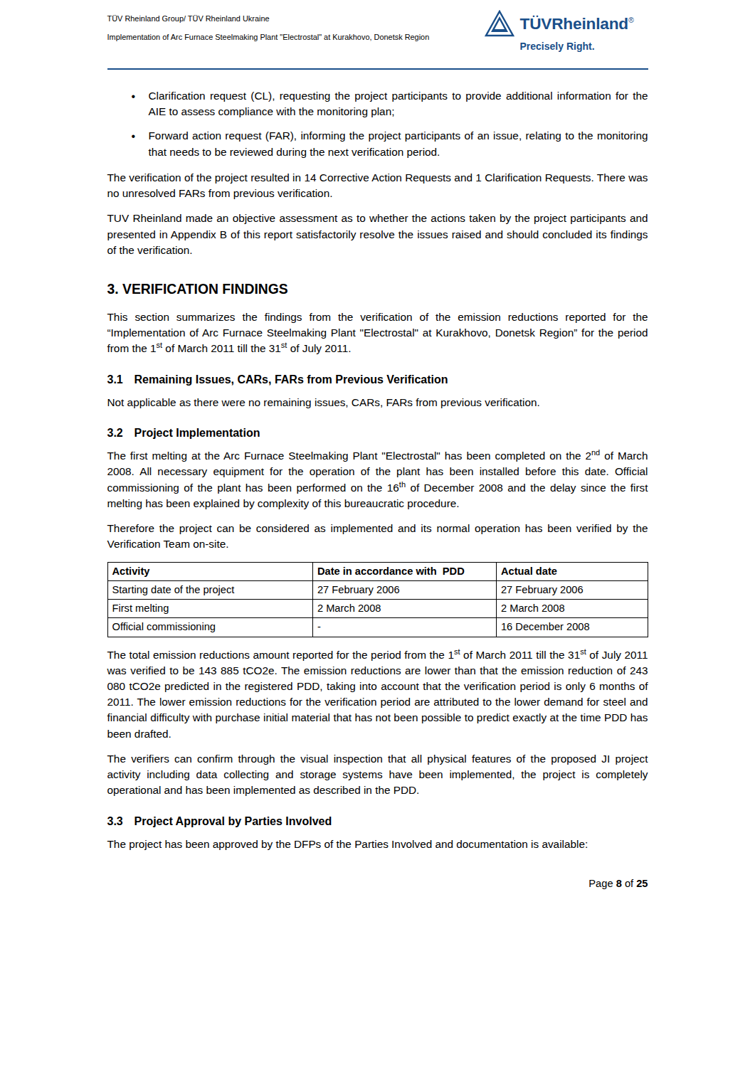TÜV Rheinland Group/ TÜV Rheinland Ukraine
Implementation of Arc Furnace Steelmaking Plant "Electrostal" at Kurakhovo, Donetsk Region
TÜVRheinland®
Precisely Right.
Clarification request (CL), requesting the project participants to provide additional information for the AIE to assess compliance with the monitoring plan;
Forward action request (FAR), informing the project participants of an issue, relating to the monitoring that needs to be reviewed during the next verification period.
The verification of the project resulted in 14 Corrective Action Requests and 1 Clarification Requests. There was no unresolved FARs from previous verification.
TUV Rheinland made an objective assessment as to whether the actions taken by the project participants and presented in Appendix B of this report satisfactorily resolve the issues raised and should concluded its findings of the verification.
3. VERIFICATION FINDINGS
This section summarizes the findings from the verification of the emission reductions reported for the “Implementation of Arc Furnace Steelmaking Plant "Electrostal" at Kurakhovo, Donetsk Region” for the period from the 1st of March 2011 till the 31st of July 2011.
3.1 Remaining Issues, CARs, FARs from Previous Verification
Not applicable as there were no remaining issues, CARs, FARs from previous verification.
3.2 Project Implementation
The first melting at the Arc Furnace Steelmaking Plant "Electrostal" has been completed on the 2nd of March 2008. All necessary equipment for the operation of the plant has been installed before this date. Official commissioning of the plant has been performed on the 16th of December 2008 and the delay since the first melting has been explained by complexity of this bureaucratic procedure.
Therefore the project can be considered as implemented and its normal operation has been verified by the Verification Team on-site.
| Activity | Date in accordance with PDD | Actual date |
| --- | --- | --- |
| Starting date of the project | 27 February 2006 | 27 February 2006 |
| First melting | 2 March 2008 | 2 March 2008 |
| Official commissioning | - | 16 December 2008 |
The total emission reductions amount reported for the period from the 1st of March 2011 till the 31st of July 2011 was verified to be 143 885 tCO2e. The emission reductions are lower than that the emission reduction of 243 080 tCO2e predicted in the registered PDD, taking into account that the verification period is only 6 months of 2011. The lower emission reductions for the verification period are attributed to the lower demand for steel and financial difficulty with purchase initial material that has not been possible to predict exactly at the time PDD has been drafted.
The verifiers can confirm through the visual inspection that all physical features of the proposed JI project activity including data collecting and storage systems have been implemented, the project is completely operational and has been implemented as described in the PDD.
3.3 Project Approval by Parties Involved
The project has been approved by the DFPs of the Parties Involved and documentation is available:
Page 8 of 25